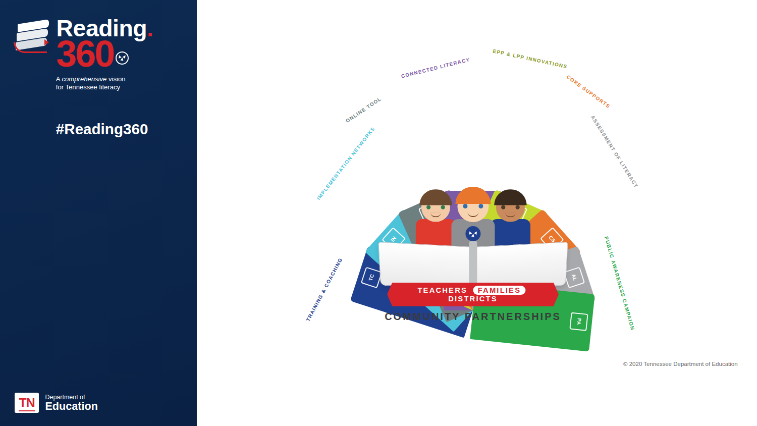Reading. 360
A comprehensive vision
for Tennessee literacy
#Reading360
TN
Department of Education
TC
IN
OT
CL
EPP
CS
AL
PA
Training & Coaching Implementation Networks Online Tool Connected Literacy EPP & LPP Innovations Core Supports Assessment of Literacy Public Awareness Campaign
TEACHERS FAMILIES DISTRICTS
COMMUNITY PARTNERSHIPS
© 2020 Tennessee Department of Education